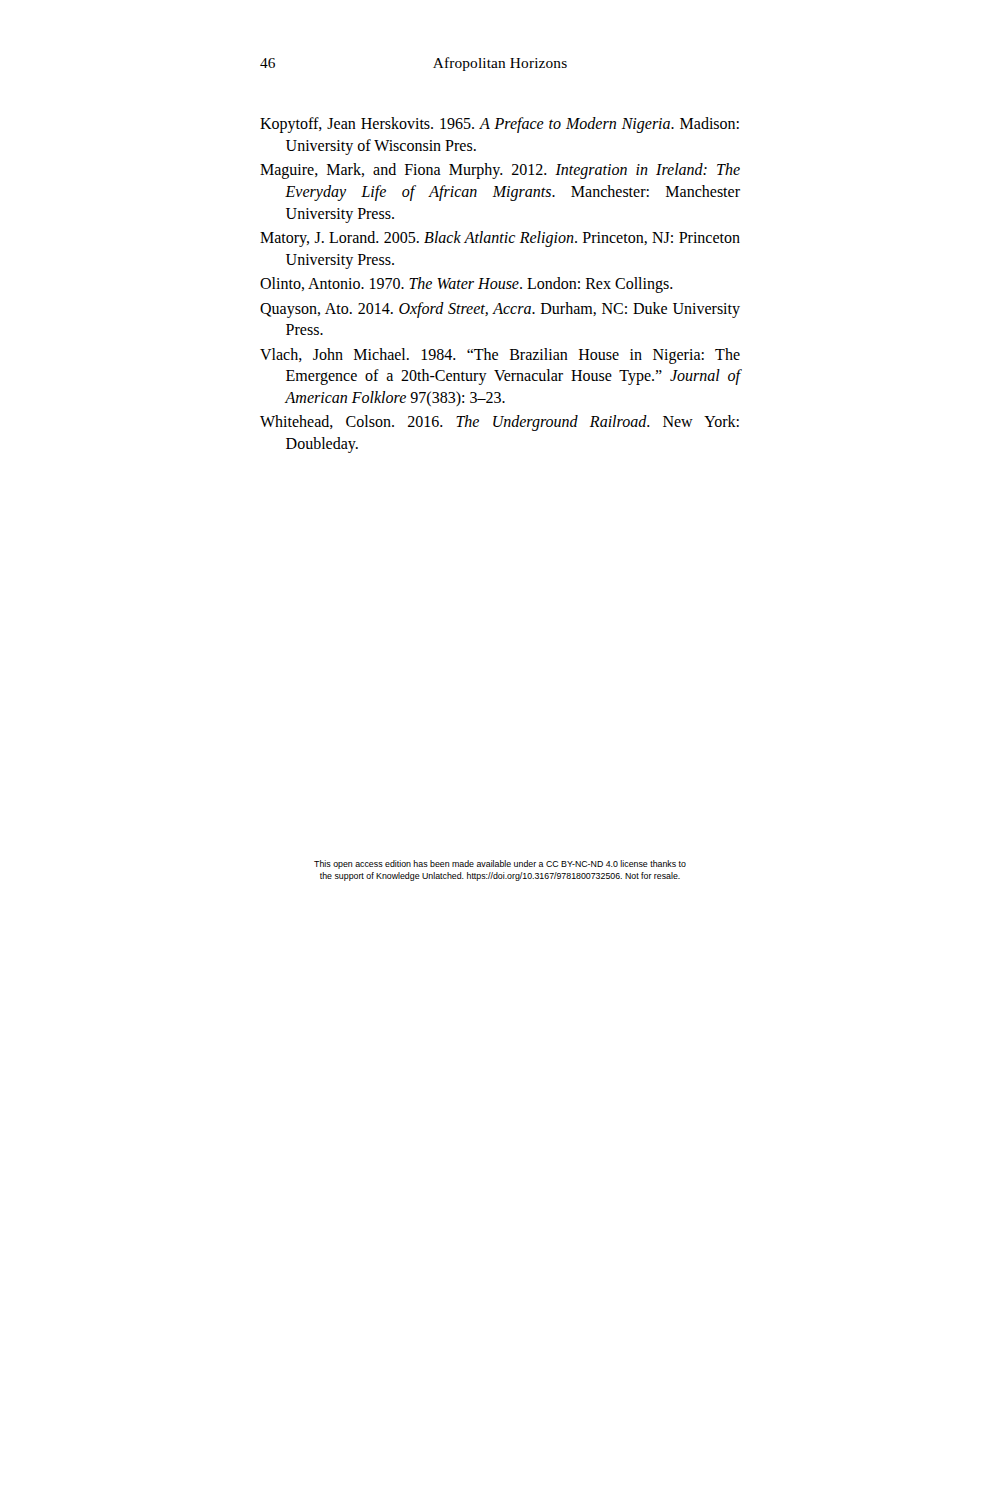46 Afropolitan Horizons 46
Kopytoff, Jean Herskovits. 1965. A Preface to Modern Nigeria. Madison: University of Wisconsin Pres.
Maguire, Mark, and Fiona Murphy. 2012. Integration in Ireland: The Everyday Life of African Migrants. Manchester: Manchester University Press.
Matory, J. Lorand. 2005. Black Atlantic Religion. Princeton, NJ: Princeton University Press.
Olinto, Antonio. 1970. The Water House. London: Rex Collings.
Quayson, Ato. 2014. Oxford Street, Accra. Durham, NC: Duke University Press.
Vlach, John Michael. 1984. “The Brazilian House in Nigeria: The Emergence of a 20th-Century Vernacular House Type.” Journal of American Folklore 97(383): 3–23.
Whitehead, Colson. 2016. The Underground Railroad. New York: Doubleday.
This open access edition has been made available under a CC BY-NC-ND 4.0 license thanks to
the support of Knowledge Unlatched. https://doi.org/10.3167/9781800732506. Not for resale.